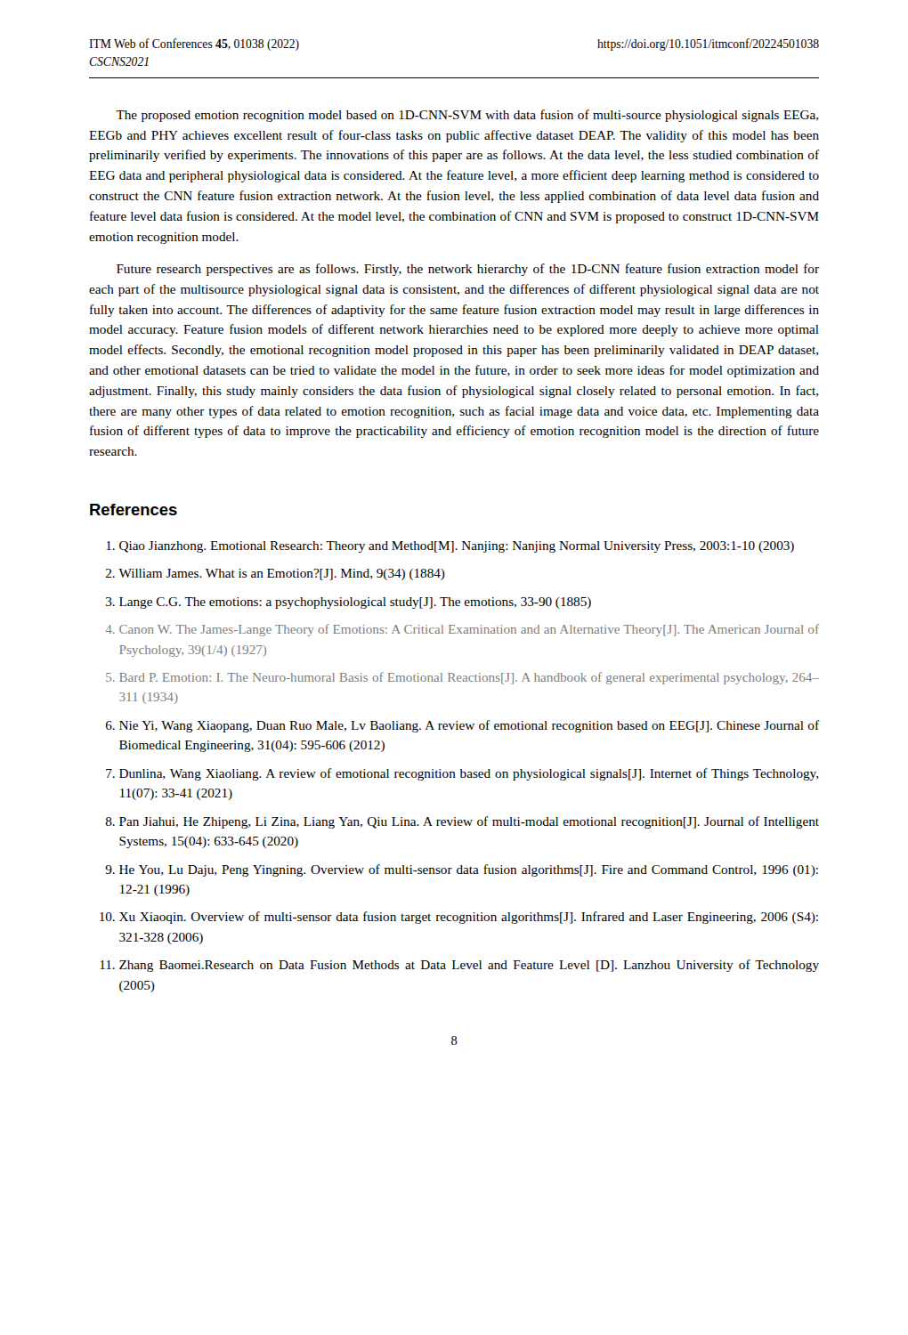ITM Web of Conferences 45, 01038 (2022)
CSCNS2021
https://doi.org/10.1051/itmconf/20224501038
The proposed emotion recognition model based on 1D-CNN-SVM with data fusion of multi-source physiological signals EEGa, EEGb and PHY achieves excellent result of four-class tasks on public affective dataset DEAP. The validity of this model has been preliminarily verified by experiments. The innovations of this paper are as follows. At the data level, the less studied combination of EEG data and peripheral physiological data is considered. At the feature level, a more efficient deep learning method is considered to construct the CNN feature fusion extraction network. At the fusion level, the less applied combination of data level data fusion and feature level data fusion is considered. At the model level, the combination of CNN and SVM is proposed to construct 1D-CNN-SVM emotion recognition model.
Future research perspectives are as follows. Firstly, the network hierarchy of the 1D-CNN feature fusion extraction model for each part of the multisource physiological signal data is consistent, and the differences of different physiological signal data are not fully taken into account. The differences of adaptivity for the same feature fusion extraction model may result in large differences in model accuracy. Feature fusion models of different network hierarchies need to be explored more deeply to achieve more optimal model effects. Secondly, the emotional recognition model proposed in this paper has been preliminarily validated in DEAP dataset, and other emotional datasets can be tried to validate the model in the future, in order to seek more ideas for model optimization and adjustment. Finally, this study mainly considers the data fusion of physiological signal closely related to personal emotion. In fact, there are many other types of data related to emotion recognition, such as facial image data and voice data, etc. Implementing data fusion of different types of data to improve the practicability and efficiency of emotion recognition model is the direction of future research.
References
Qiao Jianzhong. Emotional Research: Theory and Method[M]. Nanjing: Nanjing Normal University Press, 2003:1-10 (2003)
William James. What is an Emotion?[J]. Mind, 9(34) (1884)
Lange C.G. The emotions: a psychophysiological study[J]. The emotions, 33-90 (1885)
Canon W. The James-Lange Theory of Emotions: A Critical Examination and an Alternative Theory[J]. The American Journal of Psychology, 39(1/4) (1927)
Bard P. Emotion: I. The Neuro-humoral Basis of Emotional Reactions[J]. A handbook of general experimental psychology, 264–311 (1934)
Nie Yi, Wang Xiaopang, Duan Ruo Male, Lv Baoliang. A review of emotional recognition based on EEG[J]. Chinese Journal of Biomedical Engineering, 31(04): 595-606 (2012)
Dunlina, Wang Xiaoliang. A review of emotional recognition based on physiological signals[J]. Internet of Things Technology, 11(07): 33-41 (2021)
Pan Jiahui, He Zhipeng, Li Zina, Liang Yan, Qiu Lina. A review of multi-modal emotional recognition[J]. Journal of Intelligent Systems, 15(04): 633-645 (2020)
He You, Lu Daju, Peng Yingning. Overview of multi-sensor data fusion algorithms[J]. Fire and Command Control, 1996 (01): 12-21 (1996)
Xu Xiaoqin. Overview of multi-sensor data fusion target recognition algorithms[J]. Infrared and Laser Engineering, 2006 (S4): 321-328 (2006)
Zhang Baomei.Research on Data Fusion Methods at Data Level and Feature Level [D]. Lanzhou University of Technology (2005)
8